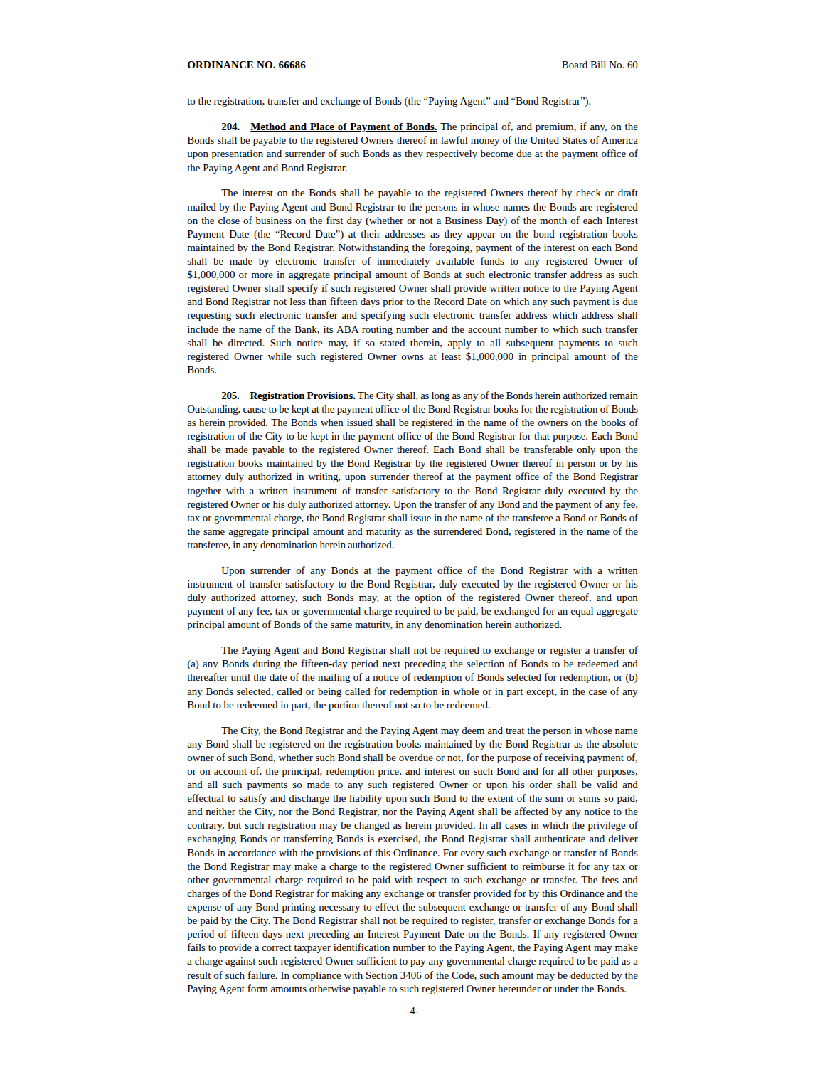ORDINANCE NO. 66686 Board Bill No. 60
to the registration, transfer and exchange of Bonds (the “Paying Agent” and “Bond Registrar”).
204. Method and Place of Payment of Bonds. The principal of, and premium, if any, on the Bonds shall be payable to the registered Owners thereof in lawful money of the United States of America upon presentation and surrender of such Bonds as they respectively become due at the payment office of the Paying Agent and Bond Registrar.
The interest on the Bonds shall be payable to the registered Owners thereof by check or draft mailed by the Paying Agent and Bond Registrar to the persons in whose names the Bonds are registered on the close of business on the first day (whether or not a Business Day) of the month of each Interest Payment Date (the “Record Date”) at their addresses as they appear on the bond registration books maintained by the Bond Registrar. Notwithstanding the foregoing, payment of the interest on each Bond shall be made by electronic transfer of immediately available funds to any registered Owner of $1,000,000 or more in aggregate principal amount of Bonds at such electronic transfer address as such registered Owner shall specify if such registered Owner shall provide written notice to the Paying Agent and Bond Registrar not less than fifteen days prior to the Record Date on which any such payment is due requesting such electronic transfer and specifying such electronic transfer address which address shall include the name of the Bank, its ABA routing number and the account number to which such transfer shall be directed. Such notice may, if so stated therein, apply to all subsequent payments to such registered Owner while such registered Owner owns at least $1,000,000 in principal amount of the Bonds.
205. Registration Provisions. The City shall, as long as any of the Bonds herein authorized remain Outstanding, cause to be kept at the payment office of the Bond Registrar books for the registration of Bonds as herein provided. The Bonds when issued shall be registered in the name of the owners on the books of registration of the City to be kept in the payment office of the Bond Registrar for that purpose. Each Bond shall be made payable to the registered Owner thereof. Each Bond shall be transferable only upon the registration books maintained by the Bond Registrar by the registered Owner thereof in person or by his attorney duly authorized in writing, upon surrender thereof at the payment office of the Bond Registrar together with a written instrument of transfer satisfactory to the Bond Registrar duly executed by the registered Owner or his duly authorized attorney. Upon the transfer of any Bond and the payment of any fee, tax or governmental charge, the Bond Registrar shall issue in the name of the transferee a Bond or Bonds of the same aggregate principal amount and maturity as the surrendered Bond, registered in the name of the transferee, in any denomination herein authorized.
Upon surrender of any Bonds at the payment office of the Bond Registrar with a written instrument of transfer satisfactory to the Bond Registrar, duly executed by the registered Owner or his duly authorized attorney, such Bonds may, at the option of the registered Owner thereof, and upon payment of any fee, tax or governmental charge required to be paid, be exchanged for an equal aggregate principal amount of Bonds of the same maturity, in any denomination herein authorized.
The Paying Agent and Bond Registrar shall not be required to exchange or register a transfer of (a) any Bonds during the fifteen-day period next preceding the selection of Bonds to be redeemed and thereafter until the date of the mailing of a notice of redemption of Bonds selected for redemption, or (b) any Bonds selected, called or being called for redemption in whole or in part except, in the case of any Bond to be redeemed in part, the portion thereof not so to be redeemed.
The City, the Bond Registrar and the Paying Agent may deem and treat the person in whose name any Bond shall be registered on the registration books maintained by the Bond Registrar as the absolute owner of such Bond, whether such Bond shall be overdue or not, for the purpose of receiving payment of, or on account of, the principal, redemption price, and interest on such Bond and for all other purposes, and all such payments so made to any such registered Owner or upon his order shall be valid and effectual to satisfy and discharge the liability upon such Bond to the extent of the sum or sums so paid, and neither the City, nor the Bond Registrar, nor the Paying Agent shall be affected by any notice to the contrary, but such registration may be changed as herein provided. In all cases in which the privilege of exchanging Bonds or transferring Bonds is exercised, the Bond Registrar shall authenticate and deliver Bonds in accordance with the provisions of this Ordinance. For every such exchange or transfer of Bonds the Bond Registrar may make a charge to the registered Owner sufficient to reimburse it for any tax or other governmental charge required to be paid with respect to such exchange or transfer. The fees and charges of the Bond Registrar for making any exchange or transfer provided for by this Ordinance and the expense of any Bond printing necessary to effect the subsequent exchange or transfer of any Bond shall be paid by the City. The Bond Registrar shall not be required to register, transfer or exchange Bonds for a period of fifteen days next preceding an Interest Payment Date on the Bonds. If any registered Owner fails to provide a correct taxpayer identification number to the Paying Agent, the Paying Agent may make a charge against such registered Owner sufficient to pay any governmental charge required to be paid as a result of such failure. In compliance with Section 3406 of the Code, such amount may be deducted by the Paying Agent form amounts otherwise payable to such registered Owner hereunder or under the Bonds.
-4-